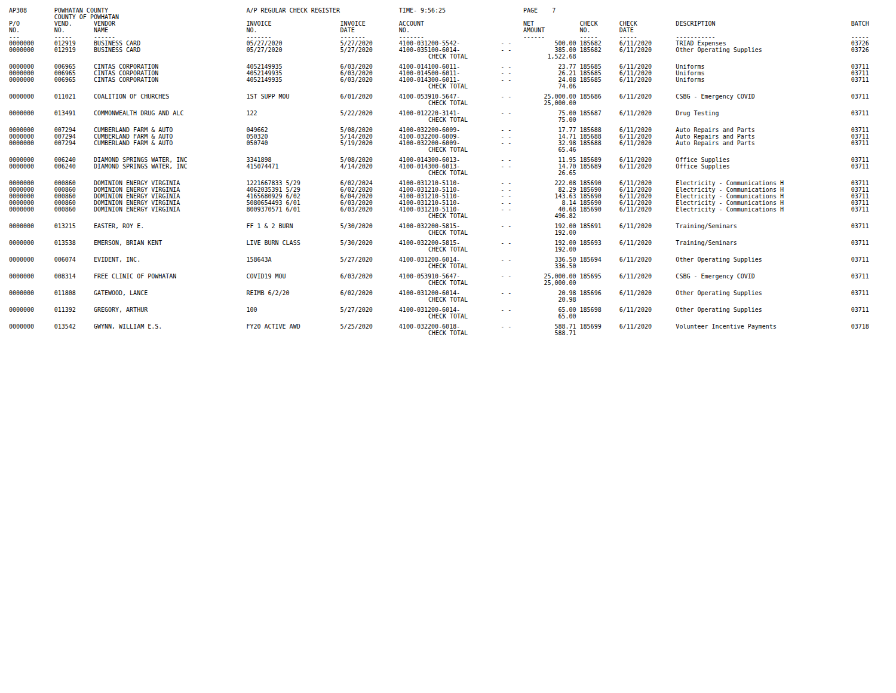| AP308 | POWHATAN COUNTY COUNTY OF POWHATAN | A/P REGULAR CHECK REGISTER | TIME- 9:56:25 | | PAGE 7 | | | | |
| --- | --- | --- | --- | --- | --- | --- | --- | --- | --- |
| P/O NO. | VEND. NO. | VENDOR NAME | INVOICE NO. | INVOICE DATE | ACCOUNT NO. | | NET AMOUNT | CHECK NO. | CHECK DATE | DESCRIPTION | BATCH |
| --- | ----- | ------ | ------- | ------- | ------- | | ------ | ----- | ----- | ----------- | ----- |
| 0000000 | 012919 | BUSINESS CARD | 05/27/2020 | 5/27/2020 | 4100-031200-5542- | - - | 500.00 | 185682 | 6/11/2020 | TRIAD Expenses | 03726 |
| 0000000 | 012919 | BUSINESS CARD | 05/27/2020 | 5/27/2020 | 4100-035100-6014- | - - | 385.00 | 185682 | 6/11/2020 | Other Operating Supplies | 03726 |
| | | | | | CHECK TOTAL | | 1,522.68 | | | | |
| 0000000 | 006965 | CINTAS CORPORATION | 4052149935 | 6/03/2020 | 4100-014100-6011- | - - | 23.77 | 185685 | 6/11/2020 | Uniforms | 03711 |
| 0000000 | 006965 | CINTAS CORPORATION | 4052149935 | 6/03/2020 | 4100-014500-6011- | - - | 26.21 | 185685 | 6/11/2020 | Uniforms | 03711 |
| 0000000 | 006965 | CINTAS CORPORATION | 4052149935 | 6/03/2020 | 4100-014300-6011- | - - | 24.08 | 185685 | 6/11/2020 | Uniforms | 03711 |
| | | | | | CHECK TOTAL | | 74.06 | | | | |
| 0000000 | 011021 | COALITION OF CHURCHES | 1ST SUPP MOU | 6/01/2020 | 4100-053910-5647- | - - | 25,000.00 | 185686 | 6/11/2020 | CSBG - Emergency COVID | 03711 |
| | | | | | CHECK TOTAL | | 25,000.00 | | | | |
| 0000000 | 013491 | COMMONWEALTH DRUG AND ALC | 122 | 5/22/2020 | 4100-012220-3141- | - - | 75.00 | 185687 | 6/11/2020 | Drug Testing | 03711 |
| | | | | | CHECK TOTAL | | 75.00 | | | | |
| 0000000 | 007294 | CUMBERLAND FARM & AUTO | 049662 | 5/08/2020 | 4100-032200-6009- | - - | 17.77 | 185688 | 6/11/2020 | Auto Repairs and Parts | 03711 |
| 0000000 | 007294 | CUMBERLAND FARM & AUTO | 050320 | 5/14/2020 | 4100-032200-6009- | - - | 14.71 | 185688 | 6/11/2020 | Auto Repairs and Parts | 03711 |
| 0000000 | 007294 | CUMBERLAND FARM & AUTO | 050740 | 5/19/2020 | 4100-032200-6009- | - - | 32.98 | 185688 | 6/11/2020 | Auto Repairs and Parts | 03711 |
| | | | | | CHECK TOTAL | | 65.46 | | | | |
| 0000000 | 006240 | DIAMOND SPRINGS WATER, INC | 3341898 | 5/08/2020 | 4100-014300-6013- | - - | 11.95 | 185689 | 6/11/2020 | Office Supplies | 03711 |
| 0000000 | 006240 | DIAMOND SPRINGS WATER, INC | 415074471 | 4/14/2020 | 4100-014300-6013- | - - | 14.70 | 185689 | 6/11/2020 | Office Supplies | 03711 |
| | | | | | CHECK TOTAL | | 26.65 | | | | |
| 0000000 | 000860 | DOMINION ENERGY VIRGINIA | 1221667833 5/29 | 6/02/2024 | 4100-031210-5110- | - - | 222.08 | 185690 | 6/11/2020 | Electricity - Communications H | 03711 |
| 0000000 | 000860 | DOMINION ENERGY VIRGINIA | 4062035391 5/29 | 6/02/2020 | 4100-031210-5110- | - - | 82.29 | 185690 | 6/11/2020 | Electricity - Communications H | 03711 |
| 0000000 | 000860 | DOMINION ENERGY VIRGINIA | 4165680929 6/02 | 6/04/2020 | 4100-031210-5110- | - - | 143.63 | 185690 | 6/11/2020 | Electricity - Communications H | 03711 |
| 0000000 | 000860 | DOMINION ENERGY VIRGINIA | 5080654493 6/01 | 6/03/2020 | 4100-031210-5110- | - - | 8.14 | 185690 | 6/11/2020 | Electricity - Communications H | 03711 |
| 0000000 | 000860 | DOMINION ENERGY VIRGINIA | 8009370571 6/01 | 6/03/2020 | 4100-031210-5110- | - - | 40.68 | 185690 | 6/11/2020 | Electricity - Communications H | 03711 |
| | | | | | CHECK TOTAL | | 496.82 | | | | |
| 0000000 | 013215 | EASTER, ROY E. | FF 1 & 2 BURN | 5/30/2020 | 4100-032200-5815- | - - | 192.00 | 185691 | 6/11/2020 | Training/Seminars | 03711 |
| | | | | | CHECK TOTAL | | 192.00 | | | | |
| 0000000 | 013538 | EMERSON, BRIAN KENT | LIVE BURN CLASS | 5/30/2020 | 4100-032200-5815- | - - | 192.00 | 185693 | 6/11/2020 | Training/Seminars | 03711 |
| | | | | | CHECK TOTAL | | 192.00 | | | | |
| 0000000 | 006074 | EVIDENT, INC. | 158643A | 5/27/2020 | 4100-031200-6014- | - - | 336.50 | 185694 | 6/11/2020 | Other Operating Supplies | 03711 |
| | | | | | CHECK TOTAL | | 336.50 | | | | |
| 0000000 | 008314 | FREE CLINIC OF POWHATAN | COVID19 MOU | 6/03/2020 | 4100-053910-5647- | - - | 25,000.00 | 185695 | 6/11/2020 | CSBG - Emergency COVID | 03711 |
| | | | | | CHECK TOTAL | | 25,000.00 | | | | |
| 0000000 | 011808 | GATEWOOD, LANCE | REIMB 6/2/20 | 6/02/2020 | 4100-031200-6014- | - - | 20.98 | 185696 | 6/11/2020 | Other Operating Supplies | 03711 |
| | | | | | CHECK TOTAL | | 20.98 | | | | |
| 0000000 | 011392 | GREGORY, ARTHUR | 100 | 5/27/2020 | 4100-031200-6014- | - - | 65.00 | 185698 | 6/11/2020 | Other Operating Supplies | 03711 |
| | | | | | CHECK TOTAL | | 65.00 | | | | |
| 0000000 | 013542 | GWYNN, WILLIAM E.S. | FY20 ACTIVE AWD | 5/25/2020 | 4100-032200-6018- | - - | 588.71 | 185699 | 6/11/2020 | Volunteer Incentive Payments | 03718 |
| | | | | | CHECK TOTAL | | 588.71 | | | | |